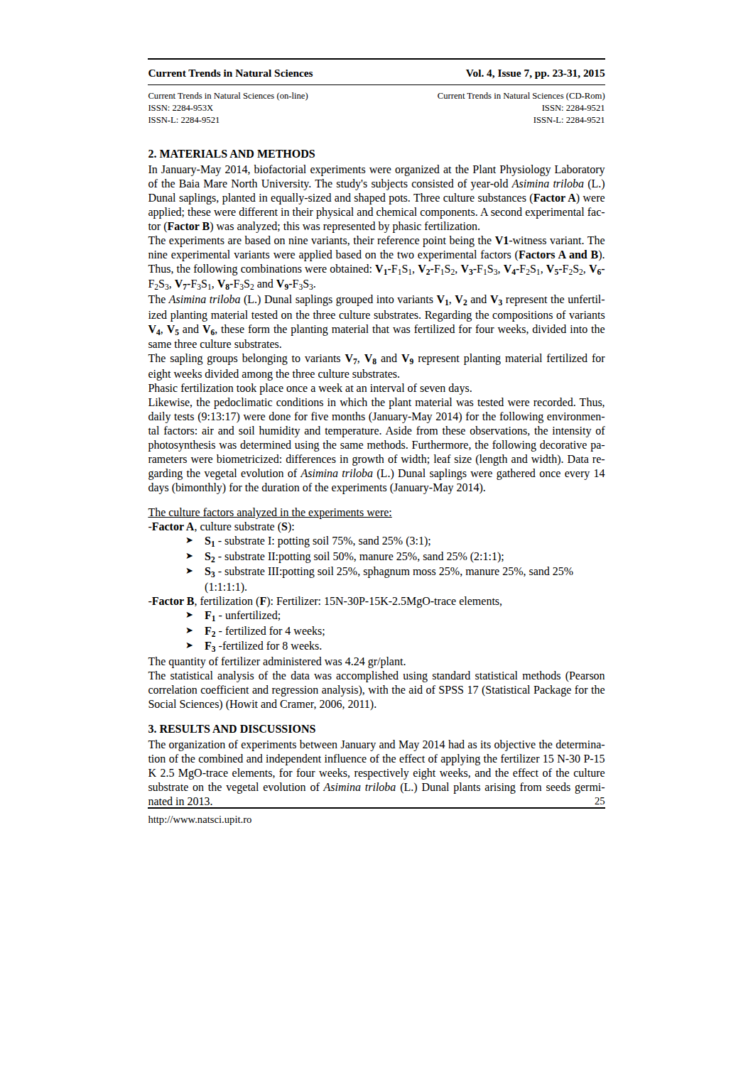Current Trends in Natural Sciences
Vol. 4, Issue 7, pp. 23-31, 2015
Current Trends in Natural Sciences (on-line)
ISSN: 2284-953X
ISSN-L: 2284-9521
Current Trends in Natural Sciences (CD-Rom)
ISSN: 2284-9521
ISSN-L: 2284-9521
2. Materials and Methods
In January-May 2014, biofactorial experiments were organized at the Plant Physiology Laboratory of the Baia Mare North University. The study's subjects consisted of year-old Asimina triloba (L.) Dunal saplings, planted in equally-sized and shaped pots. Three culture substances (Factor A) were applied; these were different in their physical and chemical components. A second experimental factor (Factor B) was analyzed; this was represented by phasic fertilization.
The experiments are based on nine variants, their reference point being the V1-witness variant. The nine experimental variants were applied based on the two experimental factors (Factors A and B). Thus, the following combinations were obtained: V1-F1S1, V2-F1S2, V3-F1S3, V4-F2S1, V5-F2S2, V6-F2S3, V7-F3S1, V8-F3S2 and V9-F3S3.
The Asimina triloba (L.) Dunal saplings grouped into variants V1, V2 and V3 represent the unfertilized planting material tested on the three culture substrates. Regarding the compositions of variants V4, V5 and V6, these form the planting material that was fertilized for four weeks, divided into the same three culture substrates.
The sapling groups belonging to variants V7, V8 and V9 represent planting material fertilized for eight weeks divided among the three culture substrates.
Phasic fertilization took place once a week at an interval of seven days.
Likewise, the pedoclimatic conditions in which the plant material was tested were recorded. Thus, daily tests (9:13:17) were done for five months (January-May 2014) for the following environmental factors: air and soil humidity and temperature. Aside from these observations, the intensity of photosynthesis was determined using the same methods. Furthermore, the following decorative parameters were biometricized: differences in growth of width; leaf size (length and width). Data regarding the vegetal evolution of Asimina triloba (L.) Dunal saplings were gathered once every 14 days (bimonthly) for the duration of the experiments (January-May 2014).
The culture factors analyzed in the experiments were:
-Factor A, culture substrate (S):
S1 - substrate I: potting soil 75%, sand 25% (3:1);
S2 - substrate II:potting soil 50%, manure 25%, sand 25% (2:1:1);
S3 - substrate III:potting soil 25%, sphagnum moss 25%, manure 25%, sand 25% (1:1:1:1).
-Factor B, fertilization (F): Fertilizer: 15N-30P-15K-2.5MgO-trace elements,
F1 - unfertilized;
F2 - fertilized for 4 weeks;
F3 -fertilized for 8 weeks.
The quantity of fertilizer administered was 4.24 gr/plant.
The statistical analysis of the data was accomplished using standard statistical methods (Pearson correlation coefficient and regression analysis), with the aid of SPSS 17 (Statistical Package for the Social Sciences) (Howit and Cramer, 2006, 2011).
3. Results and Discussions
The organization of experiments between January and May 2014 had as its objective the determination of the combined and independent influence of the effect of applying the fertilizer 15 N-30 P-15 K 2.5 MgO-trace elements, for four weeks, respectively eight weeks, and the effect of the culture substrate on the vegetal evolution of Asimina triloba (L.) Dunal plants arising from seeds germinated in 2013.
25
http://www.natsci.upit.ro